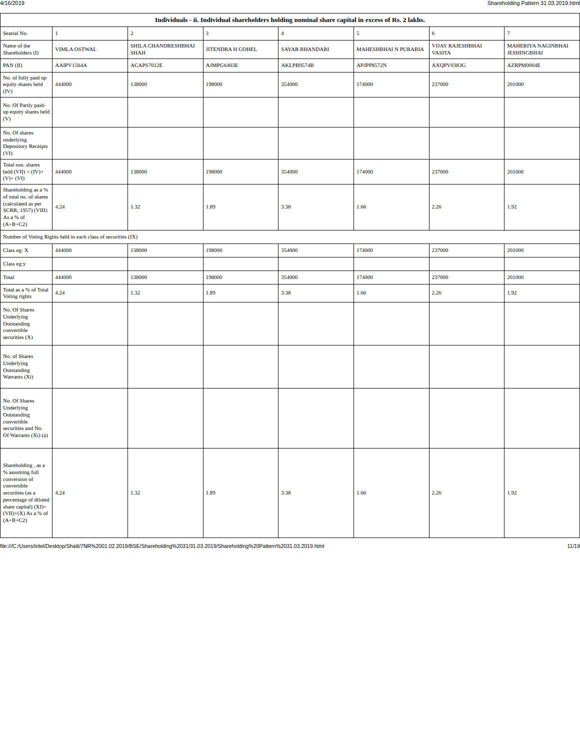4/16/2019
Shareholding Pattern 31.03.2019.html
| Individuals - ii. Individual shareholders holding nominal share capital in excess of Rs. 2 lakhs. |
| Searial No. | 1 | 2 | 3 | 4 | 5 | 6 | 7 |
| Name of the Shareholders (I) | VIMLA OSTWAL | SHILA CHANDRESHBHAI SHAH | JITENDRA H GOHEL | SAYAR BHANDARI | MAHESHBHAI N PURABIA | VIJAY RAJESHBHAI VASITA | MAHERIYA NAGINBHAI JESHINGBHAI |
| PAN (II) | AAIPV1564A | ACAPS7012E | AJMPG6403E | AKLPB9574B | APJPP8572N | AXQPV0383G | AZRPM0004E |
| No. of fully paid up equity shares held (IV) | 444000 | 138000 | 198000 | 354000 | 174000 | 237000 | 201000 |
| No. Of Partly paid-up equity shares held (V) | | | | | | | |
| No. Of shares underlying Depository Receipts (VI) | | | | | | | |
| Total nos. shares held (VII) = (IV)+(V)+ (VI) | 444000 | 138000 | 198000 | 354000 | 174000 | 237000 | 201000 |
| Shareholding as a % of total no. of shares (calculated as per SCRR, 1957) (VIII) As a % of (A+B+C2) | 4.24 | 1.32 | 1.89 | 3.38 | 1.66 | 2.26 | 1.92 |
| Number of Voting Rights held in each class of securities (IX) |
| Class eg: X | 444000 | 138000 | 198000 | 354000 | 174000 | 237000 | 201000 |
| Class eg:y | | | | | | | |
| Total | 444000 | 138000 | 198000 | 354000 | 174000 | 237000 | 201000 |
| Total as a % of Total Voting rights | 4.24 | 1.32 | 1.89 | 3.38 | 1.66 | 2.26 | 1.92 |
| No. Of Shares Underlying Outstanding convertible securities (X) | | | | | | | |
| No. of Shares Underlying Outstanding Warrants (Xi) | | | | | | | |
| No. Of Shares Underlying Outstanding convertible securities and No. Of Warrants (Xi) (a) | | | | | | | |
| Shareholding , as a % assuming full conversion of convertible securities (as a percentage of diluted share capital) (XI)= (VII)+(X) As a % of (A+B+C2) | 4.24 | 1.32 | 1.89 | 3.38 | 1.66 | 2.26 | 1.92 |
file:///C:/Users/intel/Desktop/Shaili/7NR%2001.02.2019/BSE/Shareholding%2031/31.03.2019/Shareholding%20Pattern%2031.03.2019.html
11/19